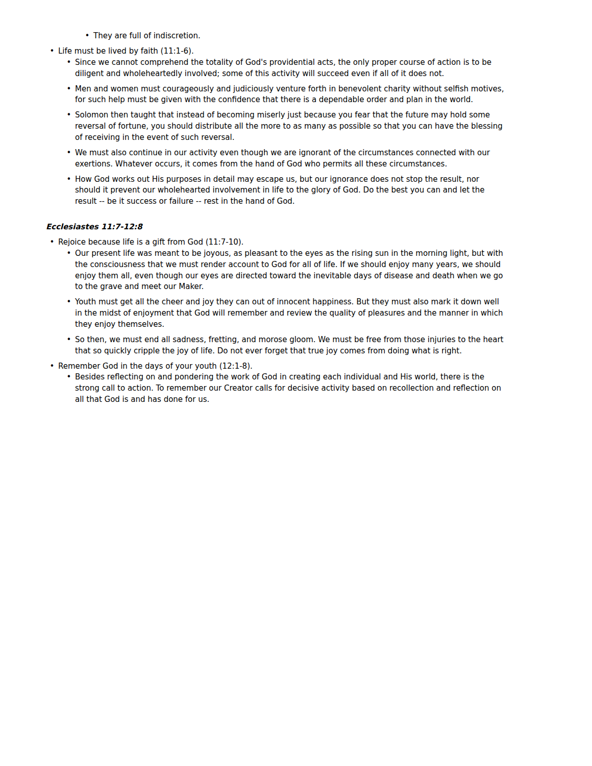They are full of indiscretion.
Life must be lived by faith (11:1-6).
Since we cannot comprehend the totality of God's providential acts, the only proper course of action is to be diligent and wholeheartedly involved; some of this activity will succeed even if all of it does not.
Men and women must courageously and judiciously venture forth in benevolent charity without selfish motives, for such help must be given with the confidence that there is a dependable order and plan in the world.
Solomon then taught that instead of becoming miserly just because you fear that the future may hold some reversal of fortune, you should distribute all the more to as many as possible so that you can have the blessing of receiving in the event of such reversal.
We must also continue in our activity even though we are ignorant of the circumstances connected with our exertions. Whatever occurs, it comes from the hand of God who permits all these circumstances.
How God works out His purposes in detail may escape us, but our ignorance does not stop the result, nor should it prevent our wholehearted involvement in life to the glory of God. Do the best you can and let the result -- be it success or failure -- rest in the hand of God.
Ecclesiastes 11:7-12:8
Rejoice because life is a gift from God (11:7-10).
Our present life was meant to be joyous, as pleasant to the eyes as the rising sun in the morning light, but with the consciousness that we must render account to God for all of life. If we should enjoy many years, we should enjoy them all, even though our eyes are directed toward the inevitable days of disease and death when we go to the grave and meet our Maker.
Youth must get all the cheer and joy they can out of innocent happiness. But they must also mark it down well in the midst of enjoyment that God will remember and review the quality of pleasures and the manner in which they enjoy themselves.
So then, we must end all sadness, fretting, and morose gloom. We must be free from those injuries to the heart that so quickly cripple the joy of life. Do not ever forget that true joy comes from doing what is right.
Remember God in the days of your youth (12:1-8).
Besides reflecting on and pondering the work of God in creating each individual and His world, there is the strong call to action. To remember our Creator calls for decisive activity based on recollection and reflection on all that God is and has done for us.